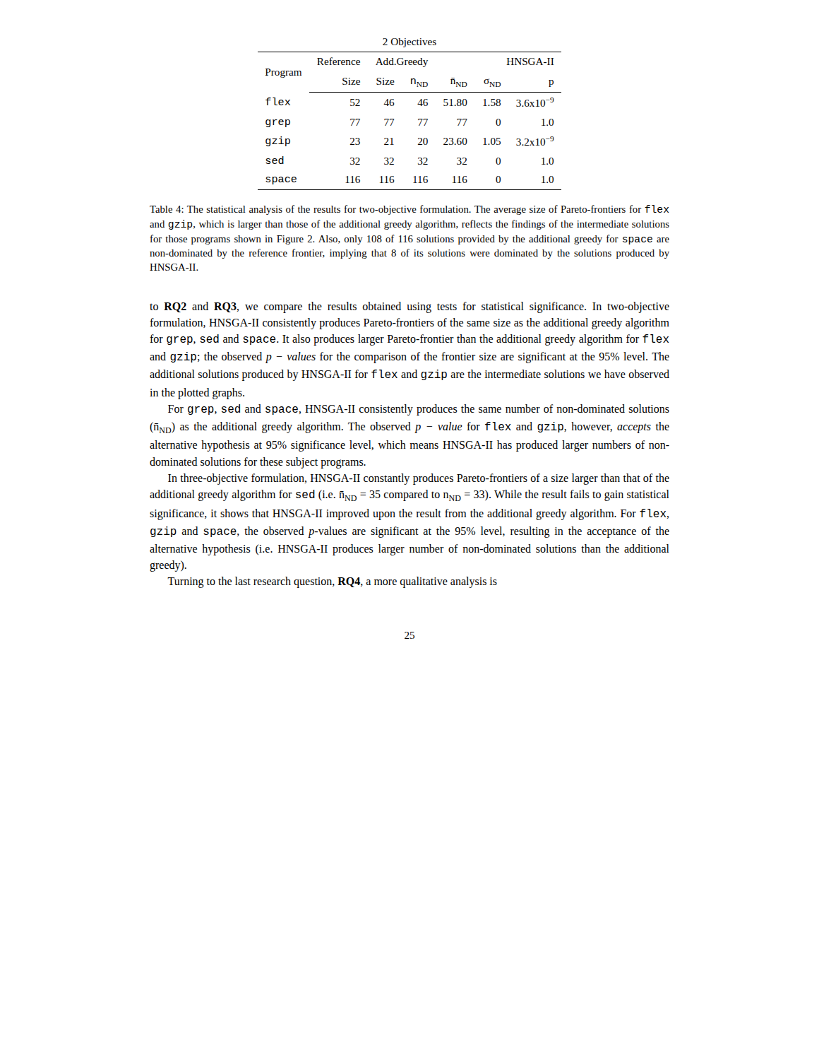2 Objectives
| Program | Reference | Add.Greedy | HNSGA-II |
| --- | --- | --- | --- |
| Size | Size | n ND | n̄ ND | σ ND | p |
| flex | 52 | 46 | 46 | 51.80 | 1.58 | 3.6x10 −9 |
| grep | 77 | 77 | 77 | 77 | 0 | 1.0 |
| gzip | 23 | 21 | 20 | 23.60 | 1.05 | 3.2x10 −9 |
| sed | 32 | 32 | 32 | 32 | 0 | 1.0 |
| space | 116 | 116 | 116 | 116 | 0 | 1.0 |
Table 4: The statistical analysis of the results for two-objective formulation. The average size of Pareto-frontiers for flex and gzip, which is larger than those of the additional greedy algorithm, reflects the findings of the intermediate solutions for those programs shown in Figure 2. Also, only 108 of 116 solutions provided by the additional greedy for space are non-dominated by the reference frontier, implying that 8 of its solutions were dominated by the solutions produced by HNSGA-II.
to RQ2 and RQ3, we compare the results obtained using tests for statistical significance. In two-objective formulation, HNSGA-II consistently produces Pareto-frontiers of the same size as the additional greedy algorithm for grep, sed and space. It also produces larger Pareto-frontier than the additional greedy algorithm for flex and gzip; the observed p − values for the comparison of the frontier size are significant at the 95% level. The additional solutions produced by HNSGA-II for flex and gzip are the intermediate solutions we have observed in the plotted graphs.
For grep, sed and space, HNSGA-II consistently produces the same number of non-dominated solutions (n̄ND) as the additional greedy algorithm. The observed p − value for flex and gzip, however, accepts the alternative hypothesis at 95% significance level, which means HNSGA-II has produced larger numbers of non-dominated solutions for these subject programs.
In three-objective formulation, HNSGA-II constantly produces Pareto-frontiers of a size larger than that of the additional greedy algorithm for sed (i.e. n̄ND = 35 compared to nND = 33). While the result fails to gain statistical significance, it shows that HNSGA-II improved upon the result from the additional greedy algorithm. For flex, gzip and space, the observed p-values are significant at the 95% level, resulting in the acceptance of the alternative hypothesis (i.e. HNSGA-II produces larger number of non-dominated solutions than the additional greedy).
Turning to the last research question, RQ4, a more qualitative analysis is
25